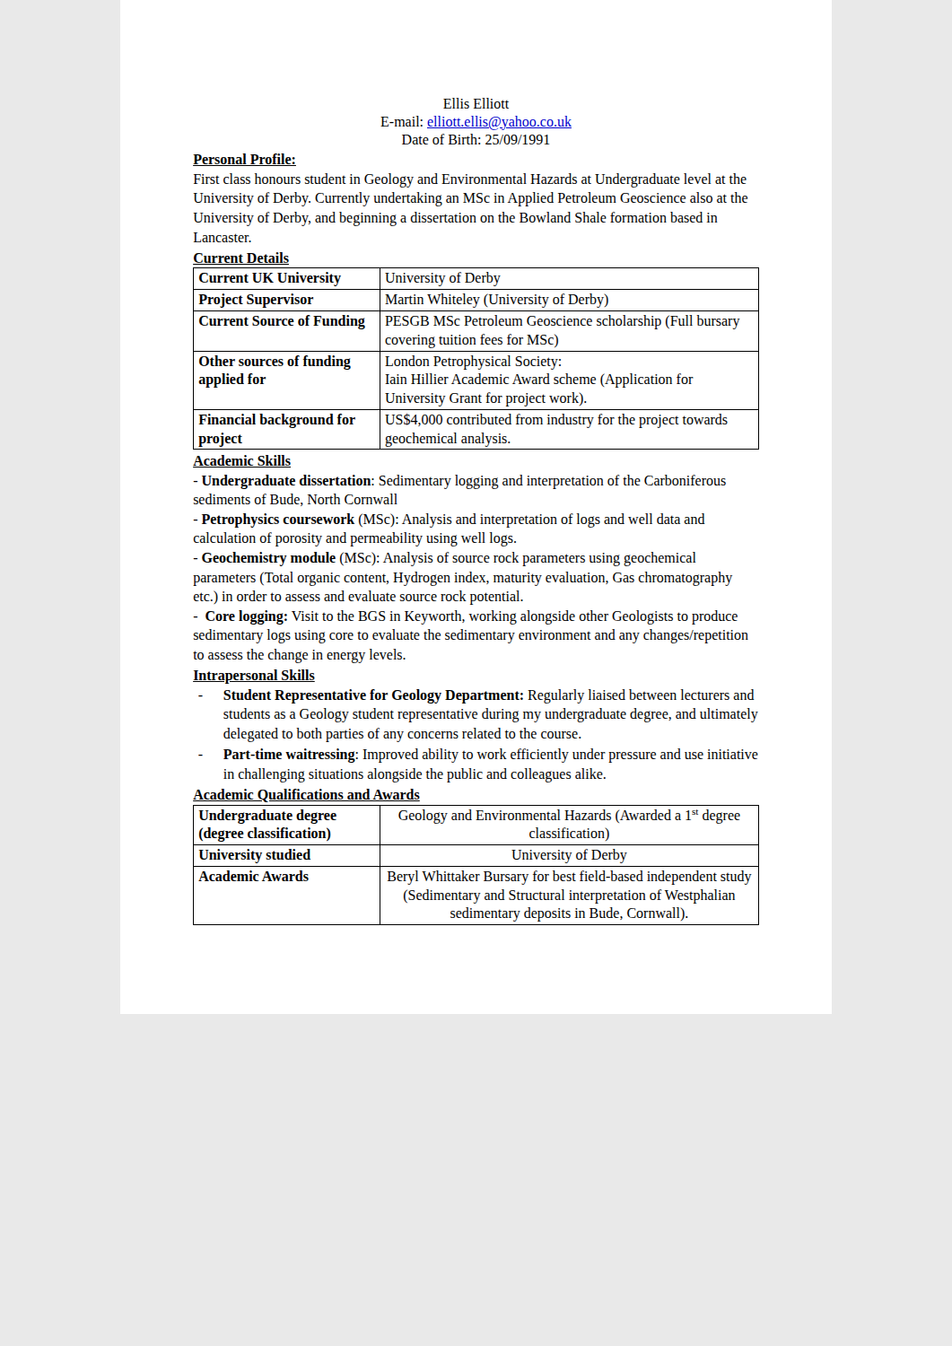Ellis Elliott
E-mail: elliott.ellis@yahoo.co.uk
Date of Birth: 25/09/1991
Personal Profile:
First class honours student in Geology and Environmental Hazards at Undergraduate level at the University of Derby. Currently undertaking an MSc in Applied Petroleum Geoscience also at the University of Derby, and beginning a dissertation on the Bowland Shale formation based in Lancaster.
Current Details
| Current UK University | University of Derby |
| Project Supervisor | Martin Whiteley (University of Derby) |
| Current Source of Funding | PESGB MSc Petroleum Geoscience scholarship (Full bursary covering tuition fees for MSc) |
| Other sources of funding applied for | London Petrophysical Society: Iain Hillier Academic Award scheme (Application for University Grant for project work). |
| Financial background for project | US$4,000 contributed from industry for the project towards geochemical analysis. |
Academic Skills
- Undergraduate dissertation: Sedimentary logging and interpretation of the Carboniferous sediments of Bude, North Cornwall
- Petrophysics coursework (MSc): Analysis and interpretation of logs and well data and calculation of porosity and permeability using well logs.
- Geochemistry module (MSc): Analysis of source rock parameters using geochemical parameters (Total organic content, Hydrogen index, maturity evaluation, Gas chromatography etc.) in order to assess and evaluate source rock potential.
- Core logging: Visit to the BGS in Keyworth, working alongside other Geologists to produce sedimentary logs using core to evaluate the sedimentary environment and any changes/repetition to assess the change in energy levels.
Intrapersonal Skills
Student Representative for Geology Department: Regularly liaised between lecturers and students as a Geology student representative during my undergraduate degree, and ultimately delegated to both parties of any concerns related to the course.
Part-time waitressing: Improved ability to work efficiently under pressure and use initiative in challenging situations alongside the public and colleagues alike.
Academic Qualifications and Awards
| Undergraduate degree (degree classification) | Geology and Environmental Hazards (Awarded a 1 st degree classification) |
| University studied | University of Derby |
| Academic Awards | Beryl Whittaker Bursary for best field-based independent study (Sedimentary and Structural interpretation of Westphalian sedimentary deposits in Bude, Cornwall). |